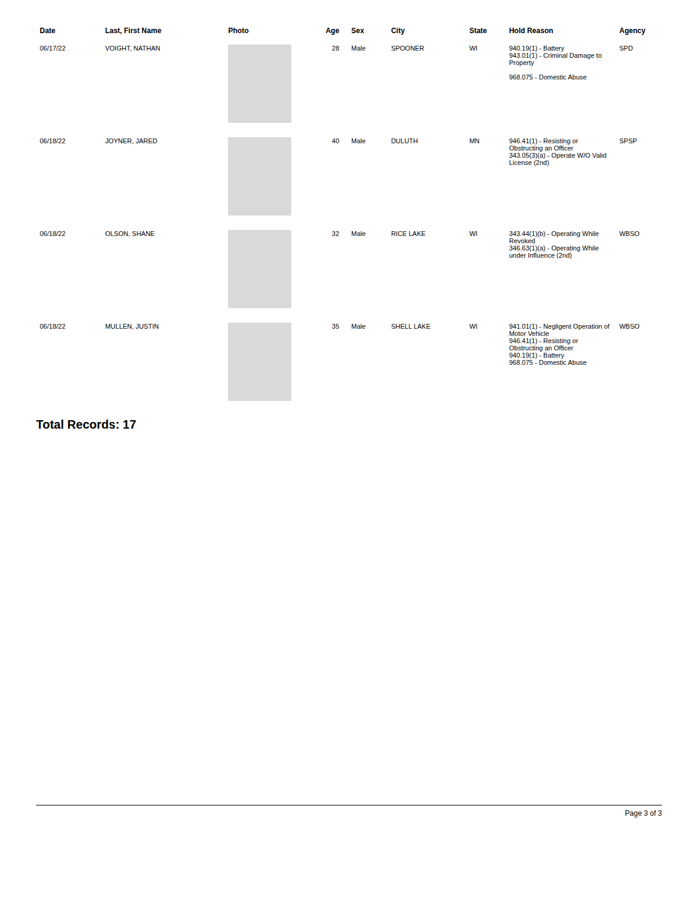| Date | Last, First Name | Photo | Age | Sex | City | State | Hold Reason | Agency |
| --- | --- | --- | --- | --- | --- | --- | --- | --- |
| 06/17/22 | VOIGHT, NATHAN | | 28 | Male | SPOONER | WI | 940.19(1) - Battery 943.01(1) - Criminal Damage to Property 968.075 - Domestic Abuse | SPD |
| 06/18/22 | JOYNER, JARED | | 40 | Male | DULUTH | MN | 946.41(1) - Resisting or Obstructing an Officer 343.05(3)(a) - Operate W/O Valid License (2nd) | SPSP |
| 06/18/22 | OLSON, SHANE | | 32 | Male | RICE LAKE | WI | 343.44(1)(b) - Operating While Revoked 346.63(1)(a) - Operating While under Influence (2nd) | WBSO |
| 06/18/22 | MULLEN, JUSTIN | | 35 | Male | SHELL LAKE | WI | 941.01(1) - Negligent Operation of Motor Vehicle 946.41(1) - Resisting or Obstructing an Officer 940.19(1) - Battery 968.075 - Domestic Abuse | WBSO |
Total Records: 17
Page 3 of 3